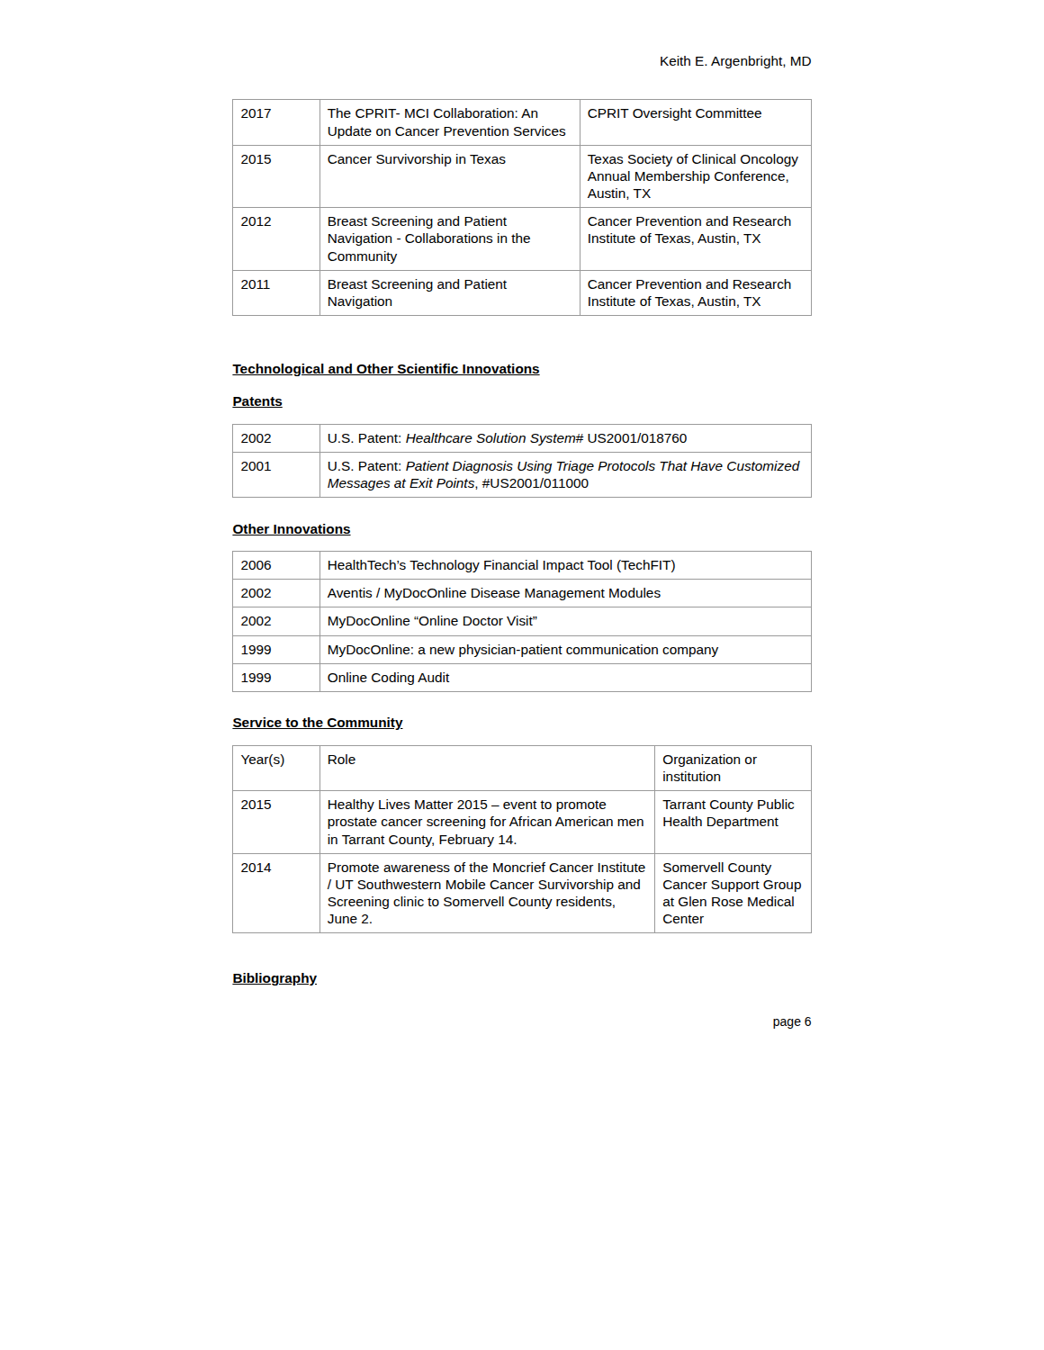Keith E. Argenbright, MD
| 2017 | The CPRIT- MCI Collaboration: An Update on Cancer Prevention Services | CPRIT Oversight Committee |
| 2015 | Cancer Survivorship in Texas | Texas Society of Clinical Oncology Annual Membership Conference, Austin, TX |
| 2012 | Breast Screening and Patient Navigation - Collaborations in the Community | Cancer Prevention and Research Institute of Texas, Austin, TX |
| 2011 | Breast Screening and Patient Navigation | Cancer Prevention and Research Institute of Texas, Austin, TX |
Technological and Other Scientific Innovations
Patents
| 2002 | U.S. Patent: Healthcare Solution System # US2001/018760 |
| 2001 | U.S. Patent: Patient Diagnosis Using Triage Protocols That Have Customized Messages at Exit Points , #US2001/011000 |
Other Innovations
| 2006 | HealthTech’s Technology Financial Impact Tool (TechFIT) |
| 2002 | Aventis / MyDocOnline Disease Management Modules |
| 2002 | MyDocOnline “Online Doctor Visit” |
| 1999 | MyDocOnline: a new physician-patient communication company |
| 1999 | Online Coding Audit |
Service to the Community
| Year(s) | Role | Organization or institution |
| 2015 | Healthy Lives Matter 2015 – event to promote prostate cancer screening for African American men in Tarrant County, February 14. | Tarrant County Public Health Department |
| 2014 | Promote awareness of the Moncrief Cancer Institute / UT Southwestern Mobile Cancer Survivorship and Screening clinic to Somervell County residents, June 2. | Somervell County Cancer Support Group at Glen Rose Medical Center |
Bibliography
page 6